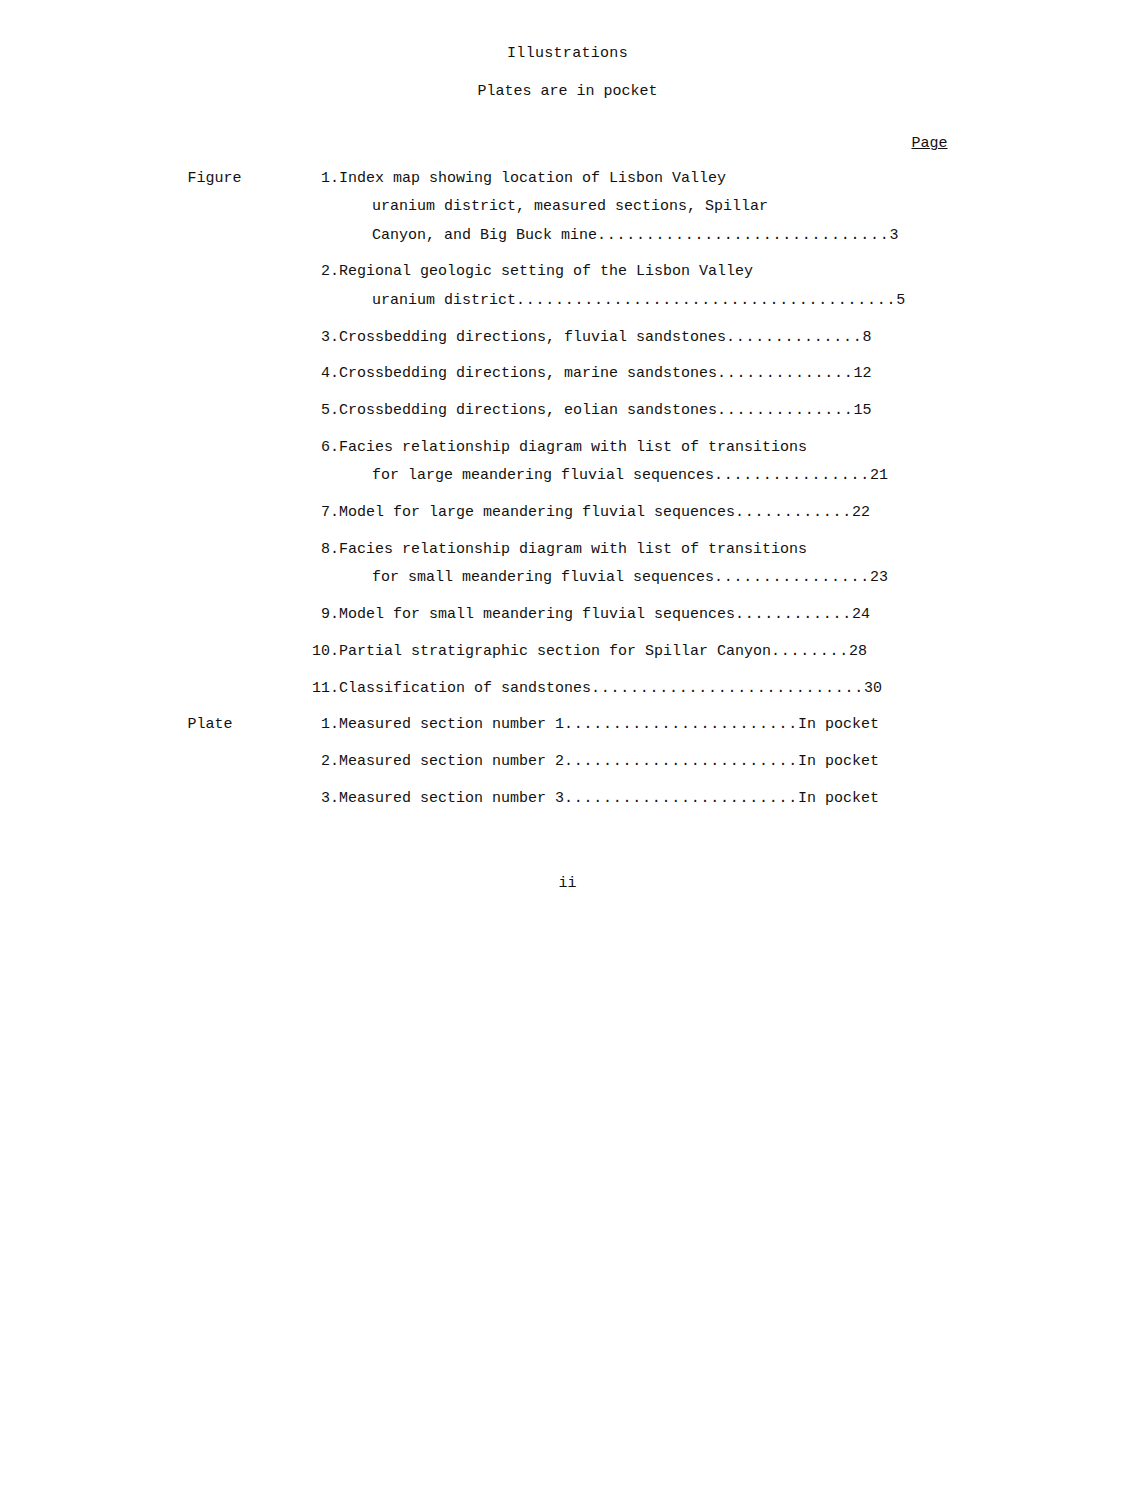Illustrations
Plates are in pocket
Page
| Figure | 1. | Index map showing location of Lisbon Valley uranium district, measured sections, Spillar Canyon, and Big Buck mine .............................. 3 |
| | 2. | Regional geologic setting of the Lisbon Valley uranium district ....................................... 5 |
| | 3. | Crossbedding directions, fluvial sandstones .............. 8 |
| | 4. | Crossbedding directions, marine sandstones .............. 12 |
| | 5. | Crossbedding directions, eolian sandstones .............. 15 |
| | 6. | Facies relationship diagram with list of transitions for large meandering fluvial sequences ................ 21 |
| | 7. | Model for large meandering fluvial sequences ............ 22 |
| | 8. | Facies relationship diagram with list of transitions for small meandering fluvial sequences ................ 23 |
| | 9. | Model for small meandering fluvial sequences ............ 24 |
| | 10. | Partial stratigraphic section for Spillar Canyon ........ 28 |
| | 11. | Classification of sandstones ............................ 30 |
| Plate | 1. | Measured section number 1 ........................ In pocket |
| | 2. | Measured section number 2 ........................ In pocket |
| | 3. | Measured section number 3 ........................ In pocket |
ii